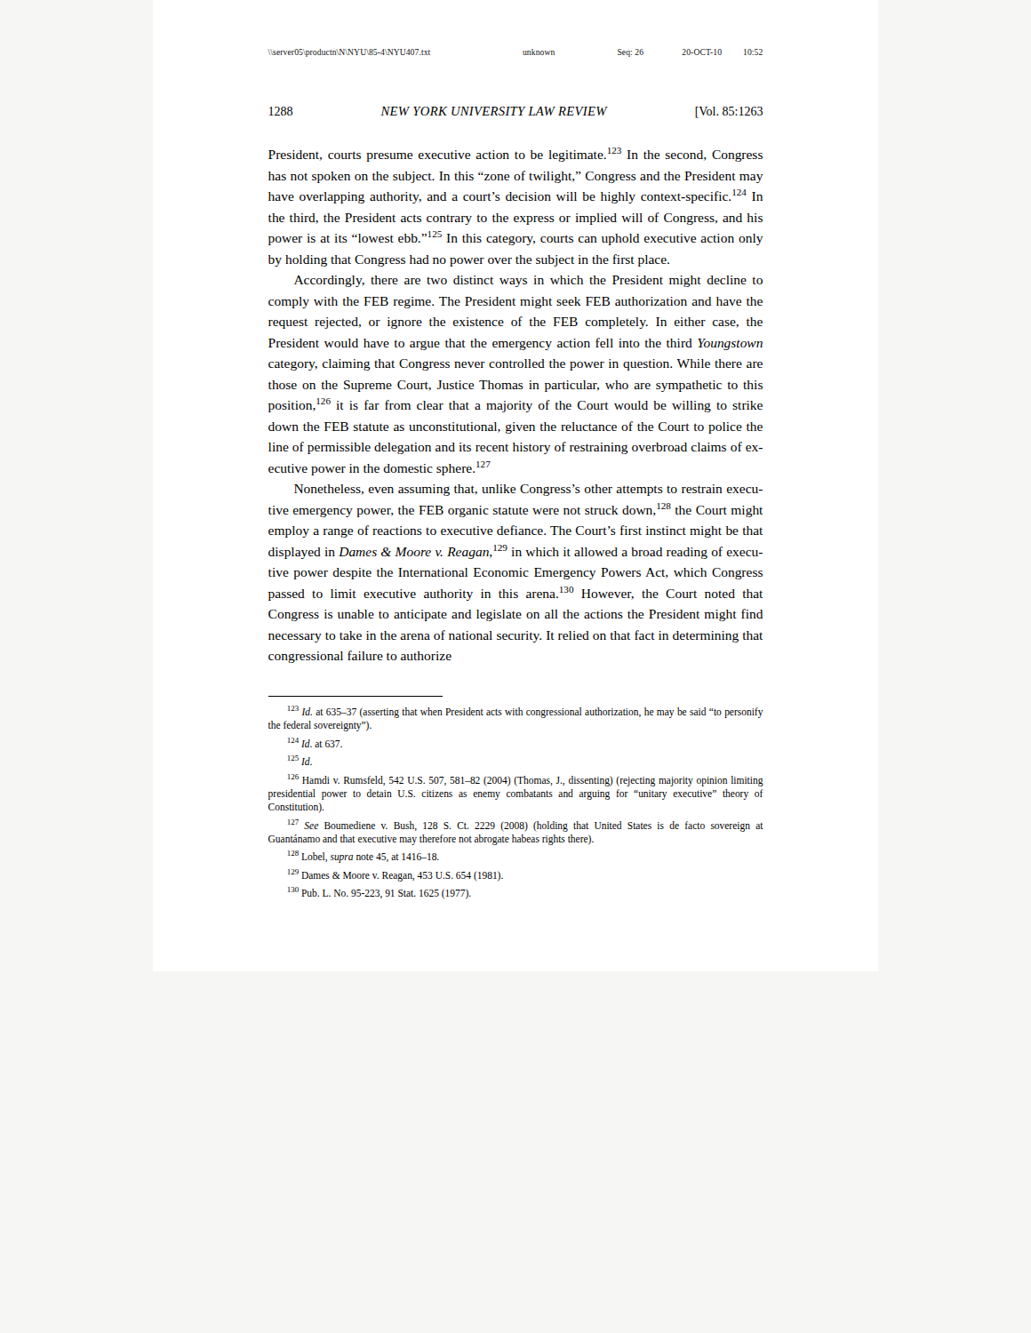\\server05\productn\N\NYU\85-4\NYU407.txt unknown Seq: 26 20-OCT-10 10:52
1288 NEW YORK UNIVERSITY LAW REVIEW [Vol. 85:1263
President, courts presume executive action to be legitimate.123 In the second, Congress has not spoken on the subject. In this “zone of twilight,” Congress and the President may have overlapping authority, and a court’s decision will be highly context-specific.124 In the third, the President acts contrary to the express or implied will of Congress, and his power is at its “lowest ebb.”125 In this category, courts can uphold executive action only by holding that Congress had no power over the subject in the first place.
Accordingly, there are two distinct ways in which the President might decline to comply with the FEB regime. The President might seek FEB authorization and have the request rejected, or ignore the existence of the FEB completely. In either case, the President would have to argue that the emergency action fell into the third Youngstown category, claiming that Congress never controlled the power in question. While there are those on the Supreme Court, Justice Thomas in particular, who are sympathetic to this position,126 it is far from clear that a majority of the Court would be willing to strike down the FEB statute as unconstitutional, given the reluctance of the Court to police the line of permissible delegation and its recent history of restraining overbroad claims of executive power in the domestic sphere.127
Nonetheless, even assuming that, unlike Congress’s other attempts to restrain executive emergency power, the FEB organic statute were not struck down,128 the Court might employ a range of reactions to executive defiance. The Court’s first instinct might be that displayed in Dames & Moore v. Reagan,129 in which it allowed a broad reading of executive power despite the International Economic Emergency Powers Act, which Congress passed to limit executive authority in this arena.130 However, the Court noted that Congress is unable to anticipate and legislate on all the actions the President might find necessary to take in the arena of national security. It relied on that fact in determining that congressional failure to authorize
123 Id. at 635–37 (asserting that when President acts with congressional authorization, he may be said “to personify the federal sovereignty”).
124 Id. at 637.
125 Id.
126 Hamdi v. Rumsfeld, 542 U.S. 507, 581–82 (2004) (Thomas, J., dissenting) (rejecting majority opinion limiting presidential power to detain U.S. citizens as enemy combatants and arguing for “unitary executive” theory of Constitution).
127 See Boumediene v. Bush, 128 S. Ct. 2229 (2008) (holding that United States is de facto sovereign at Guantánamo and that executive may therefore not abrogate habeas rights there).
128 Lobel, supra note 45, at 1416–18.
129 Dames & Moore v. Reagan, 453 U.S. 654 (1981).
130 Pub. L. No. 95-223, 91 Stat. 1625 (1977).